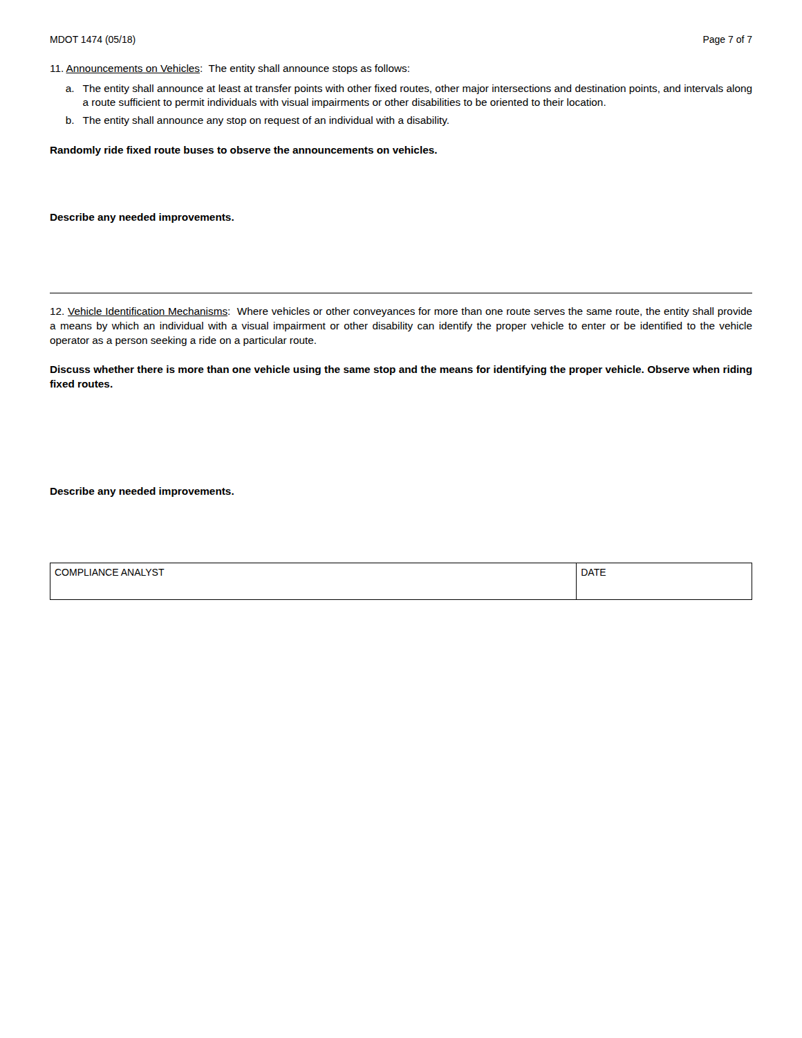MDOT 1474 (05/18) Page 7 of 7
11. Announcements on Vehicles: The entity shall announce stops as follows:
The entity shall announce at least at transfer points with other fixed routes, other major intersections and destination points, and intervals along a route sufficient to permit individuals with visual impairments or other disabilities to be oriented to their location.
The entity shall announce any stop on request of an individual with a disability.
Randomly ride fixed route buses to observe the announcements on vehicles.
Describe any needed improvements.
12. Vehicle Identification Mechanisms: Where vehicles or other conveyances for more than one route serves the same route, the entity shall provide a means by which an individual with a visual impairment or other disability can identify the proper vehicle to enter or be identified to the vehicle operator as a person seeking a ride on a particular route.
Discuss whether there is more than one vehicle using the same stop and the means for identifying the proper vehicle. Observe when riding fixed routes.
Describe any needed improvements.
| COMPLIANCE ANALYST | DATE |